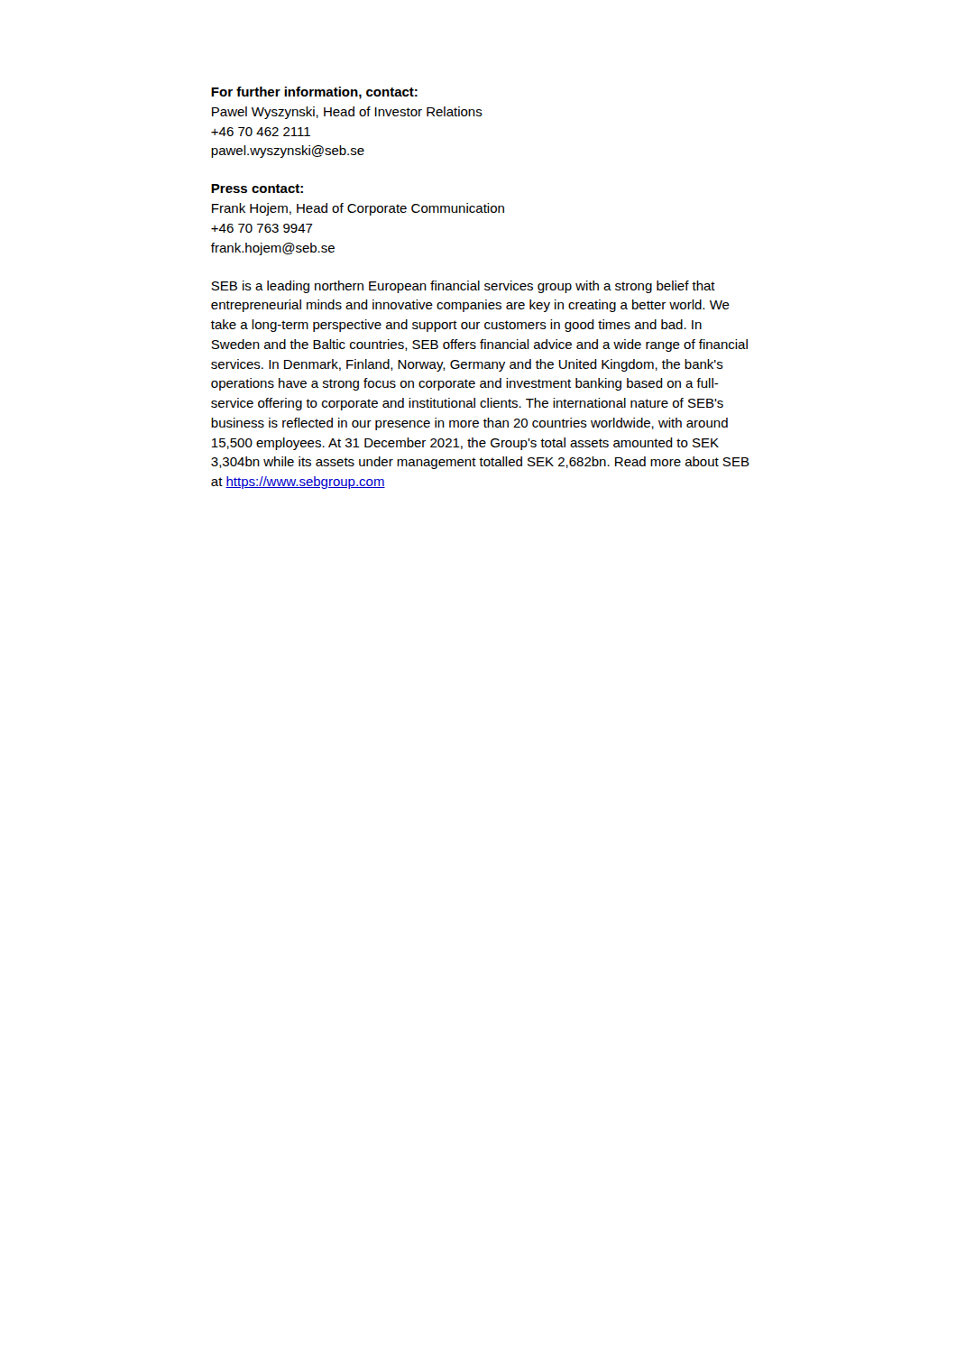For further information, contact:
Pawel Wyszynski, Head of Investor Relations
+46 70 462 2111
pawel.wyszynski@seb.se
Press contact:
Frank Hojem, Head of Corporate Communication
+46 70 763 9947
frank.hojem@seb.se
SEB is a leading northern European financial services group with a strong belief that entrepreneurial minds and innovative companies are key in creating a better world. We take a long-term perspective and support our customers in good times and bad. In Sweden and the Baltic countries, SEB offers financial advice and a wide range of financial services. In Denmark, Finland, Norway, Germany and the United Kingdom, the bank's operations have a strong focus on corporate and investment banking based on a full-service offering to corporate and institutional clients. The international nature of SEB's business is reflected in our presence in more than 20 countries worldwide, with around 15,500 employees. At 31 December 2021, the Group's total assets amounted to SEK 3,304bn while its assets under management totalled SEK 2,682bn. Read more about SEB at https://www.sebgroup.com